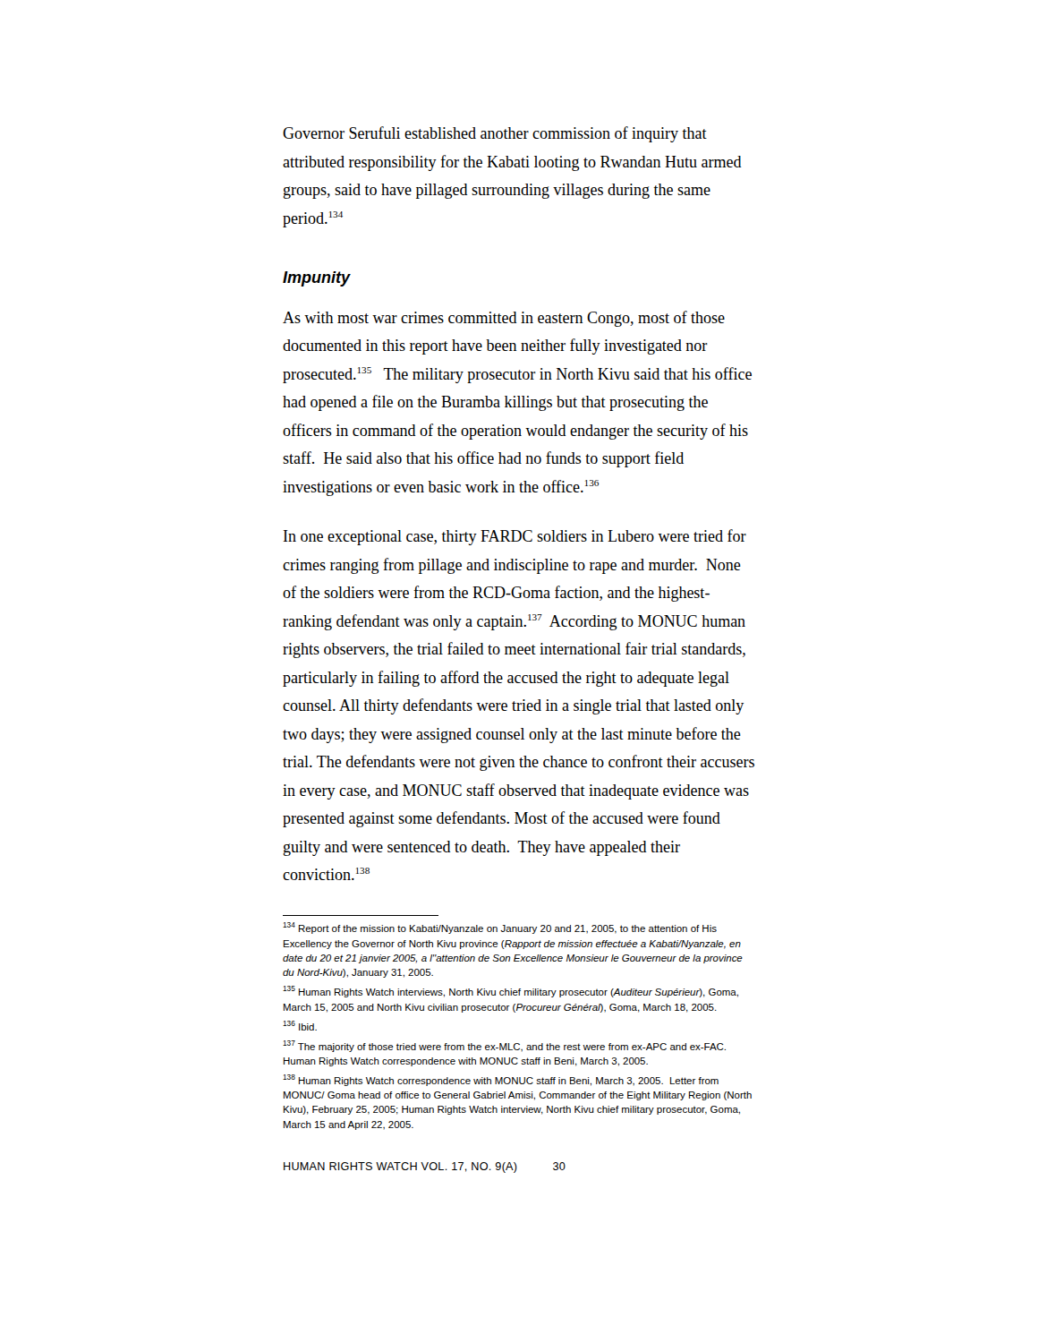Governor Serufuli established another commission of inquiry that attributed responsibility for the Kabati looting to Rwandan Hutu armed groups, said to have pillaged surrounding villages during the same period.134
Impunity
As with most war crimes committed in eastern Congo, most of those documented in this report have been neither fully investigated nor prosecuted.135 The military prosecutor in North Kivu said that his office had opened a file on the Buramba killings but that prosecuting the officers in command of the operation would endanger the security of his staff. He said also that his office had no funds to support field investigations or even basic work in the office.136
In one exceptional case, thirty FARDC soldiers in Lubero were tried for crimes ranging from pillage and indiscipline to rape and murder. None of the soldiers were from the RCD-Goma faction, and the highest-ranking defendant was only a captain.137 According to MONUC human rights observers, the trial failed to meet international fair trial standards, particularly in failing to afford the accused the right to adequate legal counsel. All thirty defendants were tried in a single trial that lasted only two days; they were assigned counsel only at the last minute before the trial. The defendants were not given the chance to confront their accusers in every case, and MONUC staff observed that inadequate evidence was presented against some defendants. Most of the accused were found guilty and were sentenced to death. They have appealed their conviction.138
134 Report of the mission to Kabati/Nyanzale on January 20 and 21, 2005, to the attention of His Excellency the Governor of North Kivu province (Rapport de mission effectuée a Kabati/Nyanzale, en date du 20 et 21 janvier 2005, a l''attention de Son Excellence Monsieur le Gouverneur de la province du Nord-Kivu), January 31, 2005.
135 Human Rights Watch interviews, North Kivu chief military prosecutor (Auditeur Supérieur), Goma, March 15, 2005 and North Kivu civilian prosecutor (Procureur Général), Goma, March 18, 2005.
136 Ibid.
137 The majority of those tried were from the ex-MLC, and the rest were from ex-APC and ex-FAC. Human Rights Watch correspondence with MONUC staff in Beni, March 3, 2005.
138 Human Rights Watch correspondence with MONUC staff in Beni, March 3, 2005. Letter from MONUC/ Goma head of office to General Gabriel Amisi, Commander of the Eight Military Region (North Kivu), February 25, 2005; Human Rights Watch interview, North Kivu chief military prosecutor, Goma, March 15 and April 22, 2005.
HUMAN RIGHTS WATCH VOL. 17, NO. 9(A) 30